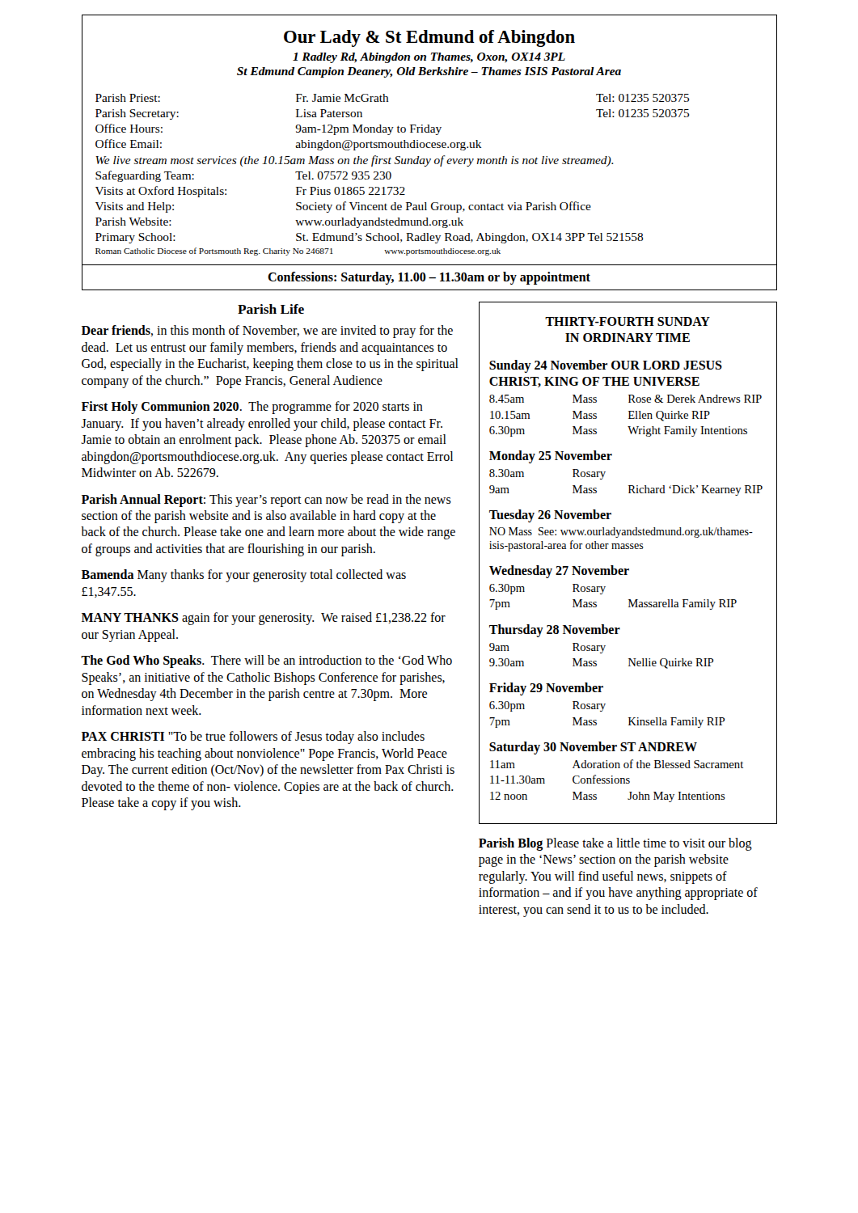Our Lady & St Edmund of Abingdon
1 Radley Rd, Abingdon on Thames, Oxon, OX14 3PL
St Edmund Campion Deanery, Old Berkshire – Thames ISIS Pastoral Area
| Parish Priest: | Fr. Jamie McGrath | Tel: 01235 520375 |
| Parish Secretary: | Lisa Paterson | Tel: 01235 520375 |
| Office Hours: | 9am-12pm Monday to Friday |
| Office Email: | abingdon@portsmouthdiocese.org.uk |
We live stream most services (the 10.15am Mass on the first Sunday of every month is not live streamed).
| Safeguarding Team: | Tel. 07572 935 230 |
| Visits at Oxford Hospitals: | Fr Pius 01865 221732 |
| Visits and Help: | Society of Vincent de Paul Group, contact via Parish Office |
| Parish Website: | www.ourladyandstedmund.org.uk |
| Primary School: | St. Edmund’s School, Radley Road, Abingdon, OX14 3PP Tel 521558 |
Roman Catholic Diocese of Portsmouth Reg. Charity No 246871 www.portsmouthdiocese.org.uk
Confessions: Saturday, 11.00 – 11.30am or by appointment
Parish Life
Dear friends, in this month of November, we are invited to pray for the dead. Let us entrust our family members, friends and acquaintances to God, especially in the Eucharist, keeping them close to us in the spiritual company of the church.” Pope Francis, General Audience
First Holy Communion 2020. The programme for 2020 starts in January. If you haven’t already enrolled your child, please contact Fr. Jamie to obtain an enrolment pack. Please phone Ab. 520375 or email abingdon@portsmouthdiocese.org.uk. Any queries please contact Errol Midwinter on Ab. 522679.
Parish Annual Report: This year’s report can now be read in the news section of the parish website and is also available in hard copy at the back of the church. Please take one and learn more about the wide range of groups and activities that are flourishing in our parish.
Bamenda Many thanks for your generosity total collected was £1,347.55.
MANY THANKS again for your generosity. We raised £1,238.22 for our Syrian Appeal.
The God Who Speaks. There will be an introduction to the ‘God Who Speaks’, an initiative of the Catholic Bishops Conference for parishes, on Wednesday 4th December in the parish centre at 7.30pm. More information next week.
PAX CHRISTI "To be true followers of Jesus today also includes embracing his teaching about nonviolence" Pope Francis, World Peace Day. The current edition (Oct/Nov) of the newsletter from Pax Christi is devoted to the theme of non- violence. Copies are at the back of church. Please take a copy if you wish.
THIRTY-FOURTH SUNDAY
IN ORDINARY TIME
Sunday 24 November OUR LORD JESUS CHRIST, KING OF THE UNIVERSE
| 8.45am | Mass | Rose & Derek Andrews RIP |
| 10.15am | Mass | Ellen Quirke RIP |
| 6.30pm | Mass | Wright Family Intentions |
Monday 25 November
| 8.30am | Rosary | |
| 9am | Mass | Richard ‘Dick’ Kearney RIP |
Tuesday 26 November
NO Mass See: www.ourladyandstedmund.org.uk/thames-isis-pastoral-area for other masses
Wednesday 27 November
| 6.30pm | Rosary | |
| 7pm | Mass | Massarella Family RIP |
Thursday 28 November
| 9am | Rosary | |
| 9.30am | Mass | Nellie Quirke RIP |
Friday 29 November
| 6.30pm | Rosary | |
| 7pm | Mass | Kinsella Family RIP |
Saturday 30 November ST ANDREW
| 11am | Adoration of the Blessed Sacrament |
| 11-11.30am | Confessions |
| 12 noon | Mass | John May Intentions |
Parish Blog Please take a little time to visit our blog page in the ‘News’ section on the parish website regularly. You will find useful news, snippets of information – and if you have anything appropriate of interest, you can send it to us to be included.